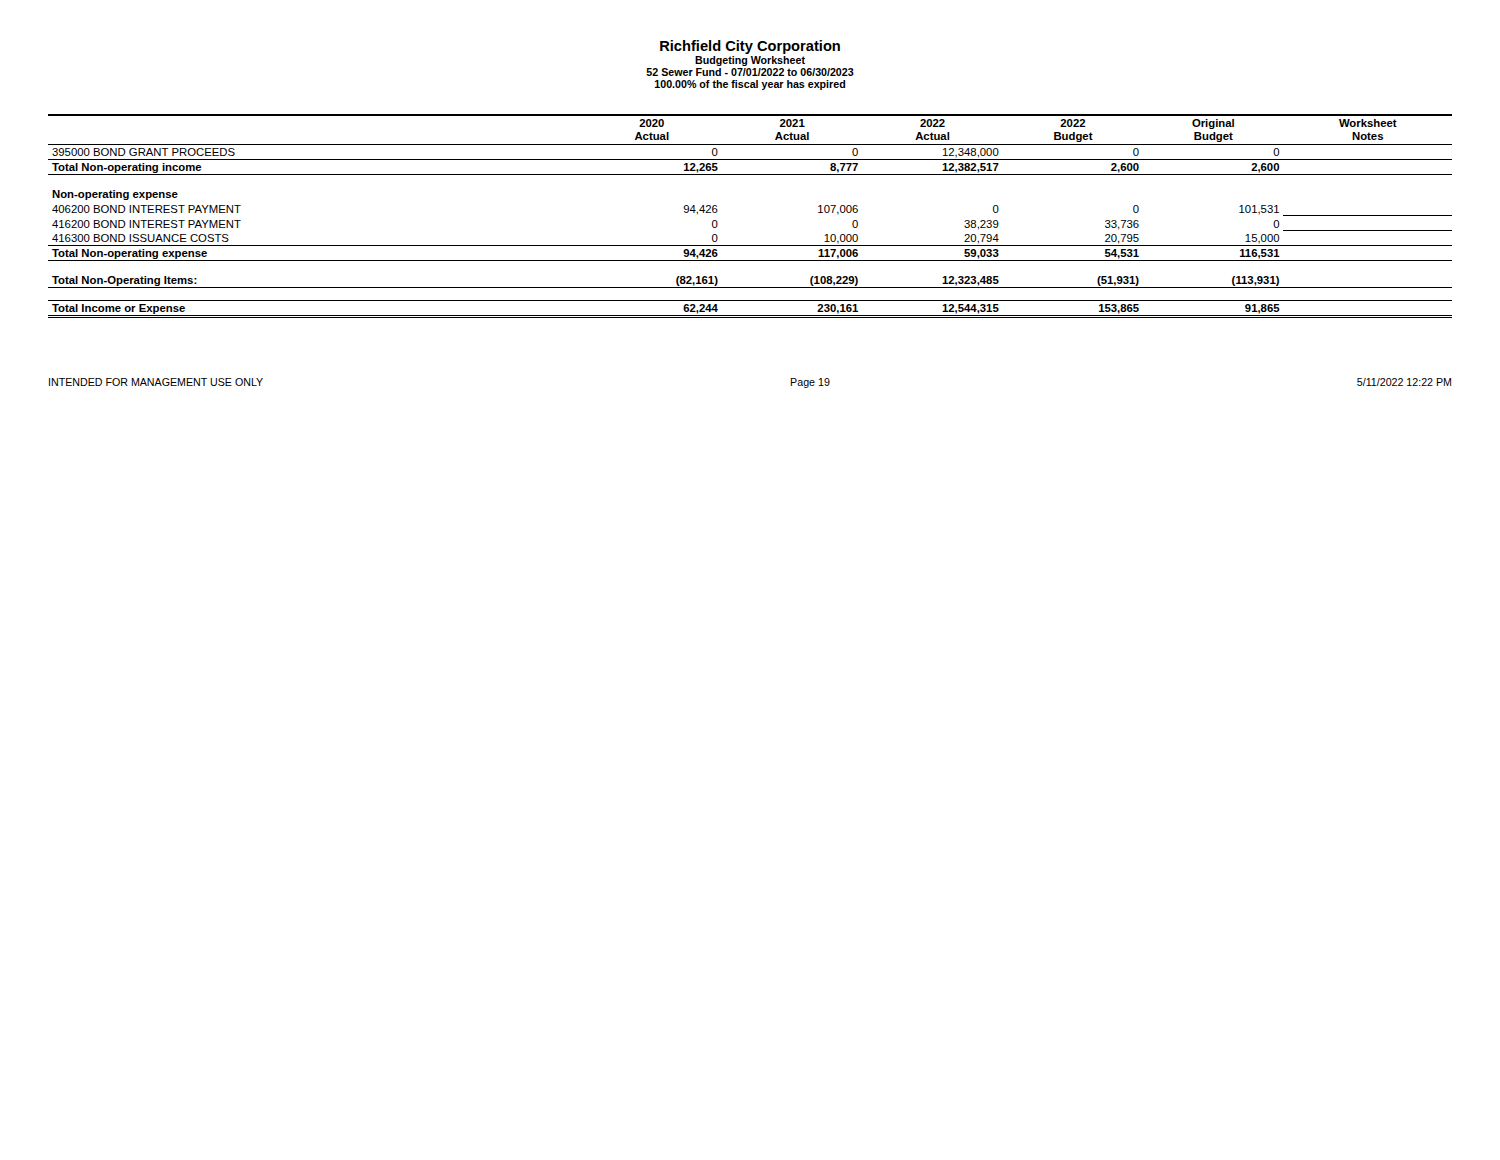Richfield City Corporation
Budgeting Worksheet
52 Sewer Fund - 07/01/2022 to 06/30/2023
100.00% of the fiscal year has expired
| | 2020 Actual | 2021 Actual | 2022 Actual | 2022 Budget | Original Budget | Worksheet Notes |
| --- | --- | --- | --- | --- | --- | --- |
| 395000 BOND GRANT PROCEEDS | 0 | 0 | 12,348,000 | 0 | 0 | |
| Total Non-operating income | 12,265 | 8,777 | 12,382,517 | 2,600 | 2,600 | |
| Non-operating expense | | | | | | |
| 406200 BOND INTEREST PAYMENT | 94,426 | 107,006 | 0 | 0 | 101,531 | |
| 416200 BOND INTEREST PAYMENT | 0 | 0 | 38,239 | 33,736 | 0 | |
| 416300 BOND ISSUANCE COSTS | 0 | 10,000 | 20,794 | 20,795 | 15,000 | |
| Total Non-operating expense | 94,426 | 117,006 | 59,033 | 54,531 | 116,531 | |
| Total Non-Operating Items: | (82,161) | (108,229) | 12,323,485 | (51,931) | (113,931) | |
| Total Income or Expense | 62,244 | 230,161 | 12,544,315 | 153,865 | 91,865 | |
INTENDED FOR MANAGEMENT USE ONLY
Page 19
5/11/2022 12:22 PM